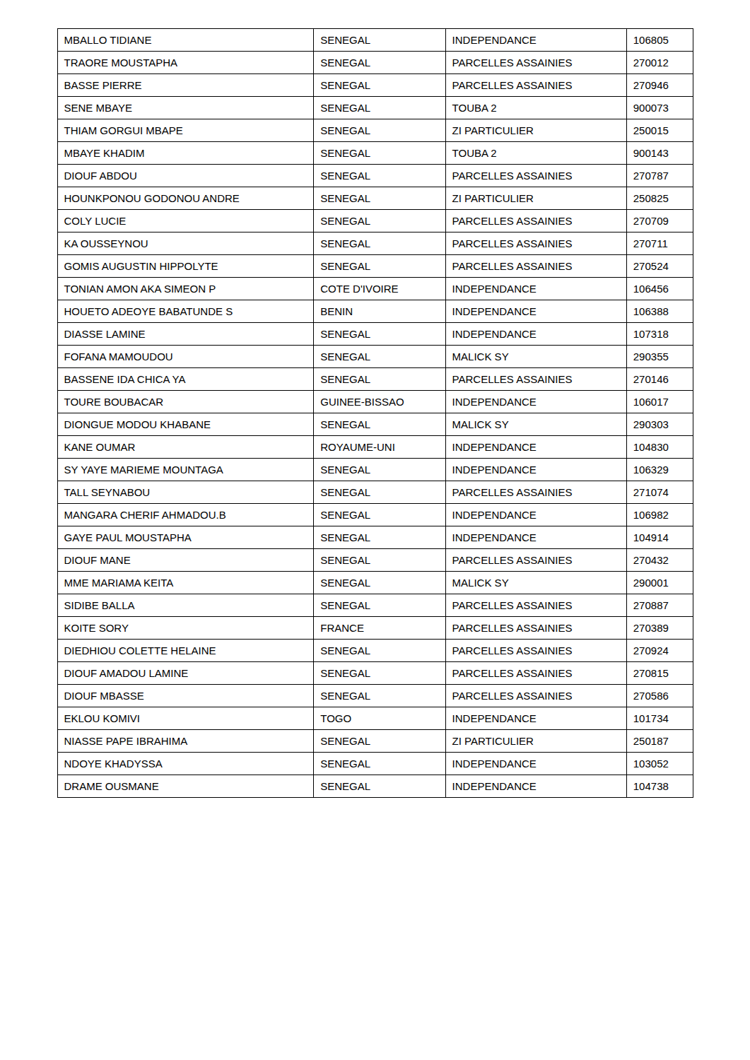| MBALLO TIDIANE | SENEGAL | INDEPENDANCE | 106805 |
| TRAORE MOUSTAPHA | SENEGAL | PARCELLES ASSAINIES | 270012 |
| BASSE PIERRE | SENEGAL | PARCELLES ASSAINIES | 270946 |
| SENE MBAYE | SENEGAL | TOUBA 2 | 900073 |
| THIAM GORGUI MBAPE | SENEGAL | ZI PARTICULIER | 250015 |
| MBAYE KHADIM | SENEGAL | TOUBA 2 | 900143 |
| DIOUF ABDOU | SENEGAL | PARCELLES ASSAINIES | 270787 |
| HOUNKPONOU GODONOU ANDRE | SENEGAL | ZI PARTICULIER | 250825 |
| COLY LUCIE | SENEGAL | PARCELLES ASSAINIES | 270709 |
| KA OUSSEYNOU | SENEGAL | PARCELLES ASSAINIES | 270711 |
| GOMIS AUGUSTIN HIPPOLYTE | SENEGAL | PARCELLES ASSAINIES | 270524 |
| TONIAN AMON AKA SIMEON P | COTE D'IVOIRE | INDEPENDANCE | 106456 |
| HOUETO ADEOYE BABATUNDE S | BENIN | INDEPENDANCE | 106388 |
| DIASSE LAMINE | SENEGAL | INDEPENDANCE | 107318 |
| FOFANA MAMOUDOU | SENEGAL | MALICK SY | 290355 |
| BASSENE IDA CHICA YA | SENEGAL | PARCELLES ASSAINIES | 270146 |
| TOURE BOUBACAR | GUINEE-BISSAO | INDEPENDANCE | 106017 |
| DIONGUE MODOU KHABANE | SENEGAL | MALICK SY | 290303 |
| KANE OUMAR | ROYAUME-UNI | INDEPENDANCE | 104830 |
| SY YAYE MARIEME MOUNTAGA | SENEGAL | INDEPENDANCE | 106329 |
| TALL SEYNABOU | SENEGAL | PARCELLES ASSAINIES | 271074 |
| MANGARA CHERIF AHMADOU.B | SENEGAL | INDEPENDANCE | 106982 |
| GAYE PAUL MOUSTAPHA | SENEGAL | INDEPENDANCE | 104914 |
| DIOUF MANE | SENEGAL | PARCELLES ASSAINIES | 270432 |
| MME MARIAMA KEITA | SENEGAL | MALICK SY | 290001 |
| SIDIBE BALLA | SENEGAL | PARCELLES ASSAINIES | 270887 |
| KOITE SORY | FRANCE | PARCELLES ASSAINIES | 270389 |
| DIEDHIOU COLETTE HELAINE | SENEGAL | PARCELLES ASSAINIES | 270924 |
| DIOUF AMADOU LAMINE | SENEGAL | PARCELLES ASSAINIES | 270815 |
| DIOUF MBASSE | SENEGAL | PARCELLES ASSAINIES | 270586 |
| EKLOU KOMIVI | TOGO | INDEPENDANCE | 101734 |
| NIASSE PAPE IBRAHIMA | SENEGAL | ZI PARTICULIER | 250187 |
| NDOYE KHADYSSA | SENEGAL | INDEPENDANCE | 103052 |
| DRAME OUSMANE | SENEGAL | INDEPENDANCE | 104738 |